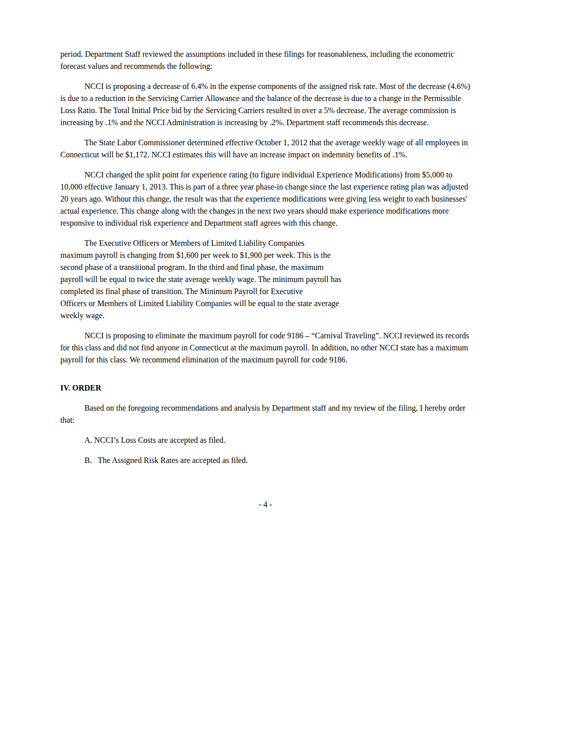period. Department Staff reviewed the assumptions included in these filings for reasonableness, including the econometric forecast values and recommends the following:
NCCI is proposing a decrease of 6.4% in the expense components of the assigned risk rate. Most of the decrease (4.6%) is due to a reduction in the Servicing Carrier Allowance and the balance of the decrease is due to a change in the Permissible Loss Ratio. The Total Initial Price bid by the Servicing Carriers resulted in over a 5% decrease. The average commission is increasing by .1% and the NCCI Administration is increasing by .2%. Department staff recommends this decrease.
The State Labor Commissioner determined effective October 1, 2012 that the average weekly wage of all employees in Connecticut will be $1,172. NCCI estimates this will have an increase impact on indemnity benefits of .1%.
NCCI changed the split point for experience rating (to figure individual Experience Modifications) from $5,000 to 10,000 effective January 1, 2013. This is part of a three year phase-in change since the last experience rating plan was adjusted 20 years ago. Without this change, the result was that the experience modifications were giving less weight to each businesses' actual experience. This change along with the changes in the next two years should make experience modifications more responsive to individual risk experience and Department staff agrees with this change.
The Executive Officers or Members of Limited Liability Companies
maximum payroll is changing from $1,600 per week to $1,900 per week. This is the
second phase of a transitional program. In the third and final phase, the maximum
payroll will be equal to twice the state average weekly wage. The minimum payroll has
completed its final phase of transition. The Minimum Payroll for Executive
Officers or Members of Limited Liability Companies will be equal to the state average
weekly wage.
NCCI is proposing to eliminate the maximum payroll for code 9186 – “Carnival Traveling”. NCCI reviewed its records for this class and did not find anyone in Connecticut at the maximum payroll. In addition, no other NCCI state has a maximum payroll for this class. We recommend elimination of the maximum payroll for code 9186.
IV. ORDER
Based on the foregoing recommendations and analysis by Department staff and my review of the filing, I hereby order that:
A. NCCI’s Loss Costs are accepted as filed.
B. The Assigned Risk Rates are accepted as filed.
- 4 -